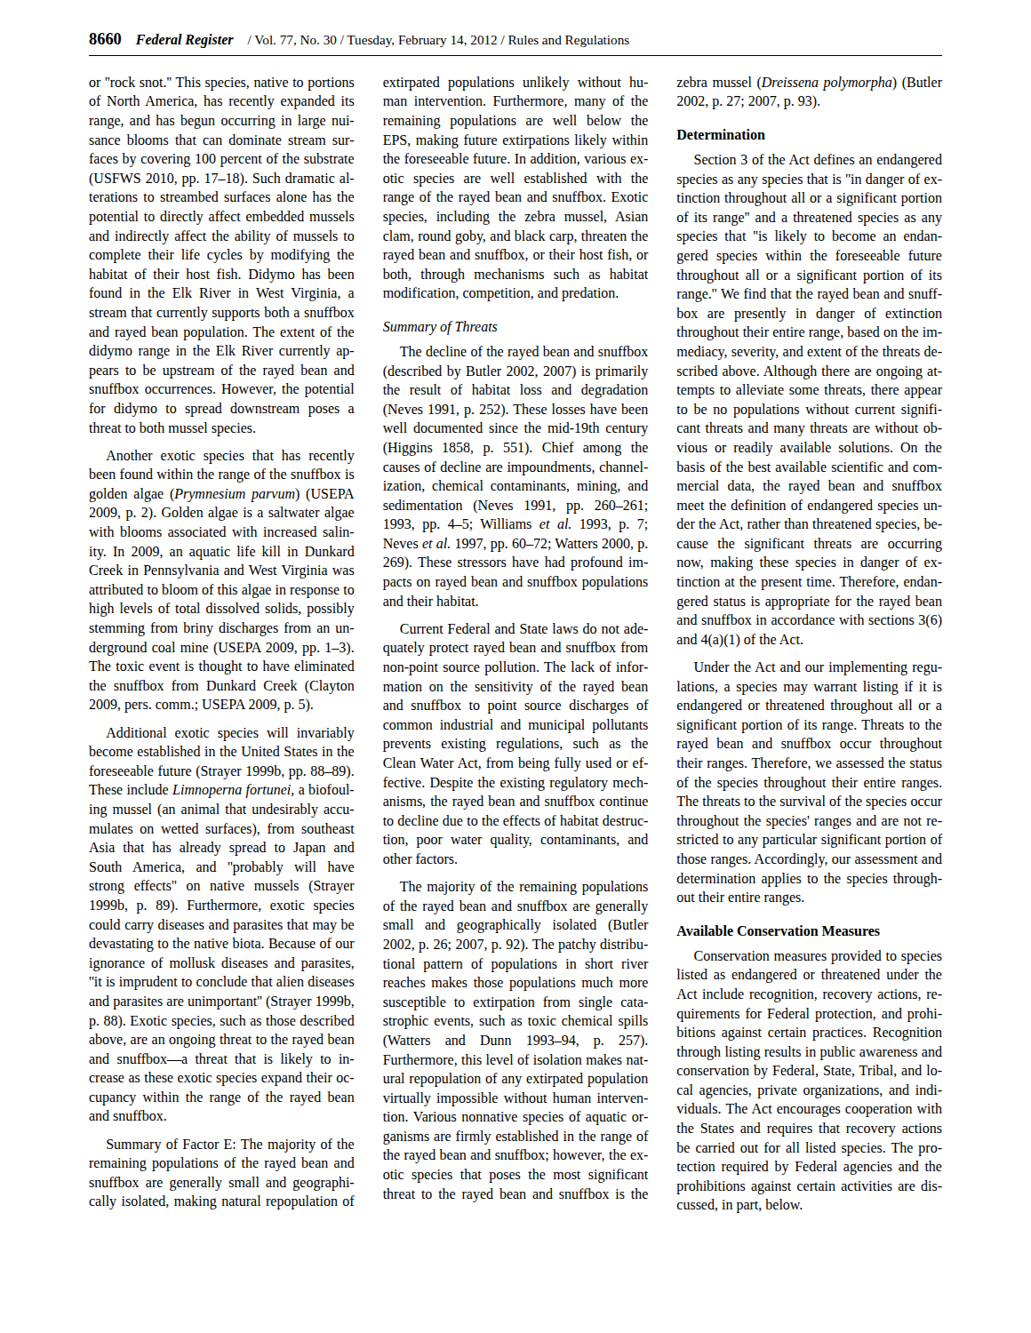8660 Federal Register / Vol. 77, No. 30 / Tuesday, February 14, 2012 / Rules and Regulations
or ''rock snot.'' This species, native to portions of North America, has recently expanded its range, and has begun occurring in large nuisance blooms that can dominate stream surfaces by covering 100 percent of the substrate (USFWS 2010, pp. 17–18). Such dramatic alterations to streambed surfaces alone has the potential to directly affect embedded mussels and indirectly affect the ability of mussels to complete their life cycles by modifying the habitat of their host fish. Didymo has been found in the Elk River in West Virginia, a stream that currently supports both a snuffbox and rayed bean population. The extent of the didymo range in the Elk River currently appears to be upstream of the rayed bean and snuffbox occurrences. However, the potential for didymo to spread downstream poses a threat to both mussel species.
Another exotic species that has recently been found within the range of the snuffbox is golden algae (Prymnesium parvum) (USEPA 2009, p. 2). Golden algae is a saltwater algae with blooms associated with increased salinity. In 2009, an aquatic life kill in Dunkard Creek in Pennsylvania and West Virginia was attributed to bloom of this algae in response to high levels of total dissolved solids, possibly stemming from briny discharges from an underground coal mine (USEPA 2009, pp. 1–3). The toxic event is thought to have eliminated the snuffbox from Dunkard Creek (Clayton 2009, pers. comm.; USEPA 2009, p. 5).
Additional exotic species will invariably become established in the United States in the foreseeable future (Strayer 1999b, pp. 88–89). These include Limnoperna fortunei, a biofouling mussel (an animal that undesirably accumulates on wetted surfaces), from southeast Asia that has already spread to Japan and South America, and ''probably will have strong effects'' on native mussels (Strayer 1999b, p. 89). Furthermore, exotic species could carry diseases and parasites that may be devastating to the native biota. Because of our ignorance of mollusk diseases and parasites, ''it is imprudent to conclude that alien diseases and parasites are unimportant'' (Strayer 1999b, p. 88). Exotic species, such as those described above, are an ongoing threat to the rayed bean and snuffbox—a threat that is likely to increase as these exotic species expand their occupancy within the range of the rayed bean and snuffbox.
Summary of Factor E: The majority of the remaining populations of the rayed bean and snuffbox are generally small and geographically isolated, making natural repopulation of extirpated populations unlikely without human intervention. Furthermore, many of the remaining populations are well below the EPS, making future extirpations likely within the foreseeable future. In addition, various exotic species are well established with the range of the rayed bean and snuffbox. Exotic species, including the zebra mussel, Asian clam, round goby, and black carp, threaten the rayed bean and snuffbox, or their host fish, or both, through mechanisms such as habitat modification, competition, and predation.
Summary of Threats
The decline of the rayed bean and snuffbox (described by Butler 2002, 2007) is primarily the result of habitat loss and degradation (Neves 1991, p. 252). These losses have been well documented since the mid-19th century (Higgins 1858, p. 551). Chief among the causes of decline are impoundments, channelization, chemical contaminants, mining, and sedimentation (Neves 1991, pp. 260–261; 1993, pp. 4–5; Williams et al. 1993, p. 7; Neves et al. 1997, pp. 60–72; Watters 2000, p. 269). These stressors have had profound impacts on rayed bean and snuffbox populations and their habitat.
Current Federal and State laws do not adequately protect rayed bean and snuffbox from non-point source pollution. The lack of information on the sensitivity of the rayed bean and snuffbox to point source discharges of common industrial and municipal pollutants prevents existing regulations, such as the Clean Water Act, from being fully used or effective. Despite the existing regulatory mechanisms, the rayed bean and snuffbox continue to decline due to the effects of habitat destruction, poor water quality, contaminants, and other factors.
The majority of the remaining populations of the rayed bean and snuffbox are generally small and geographically isolated (Butler 2002, p. 26; 2007, p. 92). The patchy distributional pattern of populations in short river reaches makes those populations much more susceptible to extirpation from single catastrophic events, such as toxic chemical spills (Watters and Dunn 1993–94, p. 257). Furthermore, this level of isolation makes natural repopulation of any extirpated population virtually impossible without human intervention. Various nonnative species of aquatic organisms are firmly established in the range of the rayed bean and snuffbox; however, the exotic species that poses the most significant threat to the rayed bean and snuffbox is the zebra mussel (Dreissena polymorpha) (Butler 2002, p. 27; 2007, p. 93).
Determination
Section 3 of the Act defines an endangered species as any species that is ''in danger of extinction throughout all or a significant portion of its range'' and a threatened species as any species that ''is likely to become an endangered species within the foreseeable future throughout all or a significant portion of its range.'' We find that the rayed bean and snuffbox are presently in danger of extinction throughout their entire range, based on the immediacy, severity, and extent of the threats described above. Although there are ongoing attempts to alleviate some threats, there appear to be no populations without current significant threats and many threats are without obvious or readily available solutions. On the basis of the best available scientific and commercial data, the rayed bean and snuffbox meet the definition of endangered species under the Act, rather than threatened species, because the significant threats are occurring now, making these species in danger of extinction at the present time. Therefore, endangered status is appropriate for the rayed bean and snuffbox in accordance with sections 3(6) and 4(a)(1) of the Act.
Under the Act and our implementing regulations, a species may warrant listing if it is endangered or threatened throughout all or a significant portion of its range. Threats to the rayed bean and snuffbox occur throughout their ranges. Therefore, we assessed the status of the species throughout their entire ranges. The threats to the survival of the species occur throughout the species' ranges and are not restricted to any particular significant portion of those ranges. Accordingly, our assessment and determination applies to the species throughout their entire ranges.
Available Conservation Measures
Conservation measures provided to species listed as endangered or threatened under the Act include recognition, recovery actions, requirements for Federal protection, and prohibitions against certain practices. Recognition through listing results in public awareness and conservation by Federal, State, Tribal, and local agencies, private organizations, and individuals. The Act encourages cooperation with the States and requires that recovery actions be carried out for all listed species. The protection required by Federal agencies and the prohibitions against certain activities are discussed, in part, below.